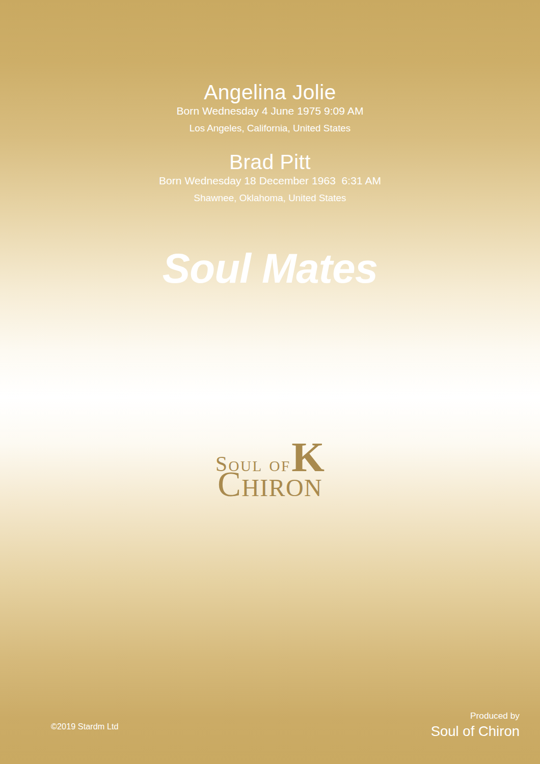Angelina Jolie
Born Wednesday 4 June 1975 9:09 AM
Los Angeles, California, United States
Brad Pitt
Born Wednesday 18 December 1963 6:31 AM
Shawnee, Oklahoma, United States
Soul Mates
Soul of K Chiron
©2019 Stardm Ltd
Produced by
Soul of Chiron